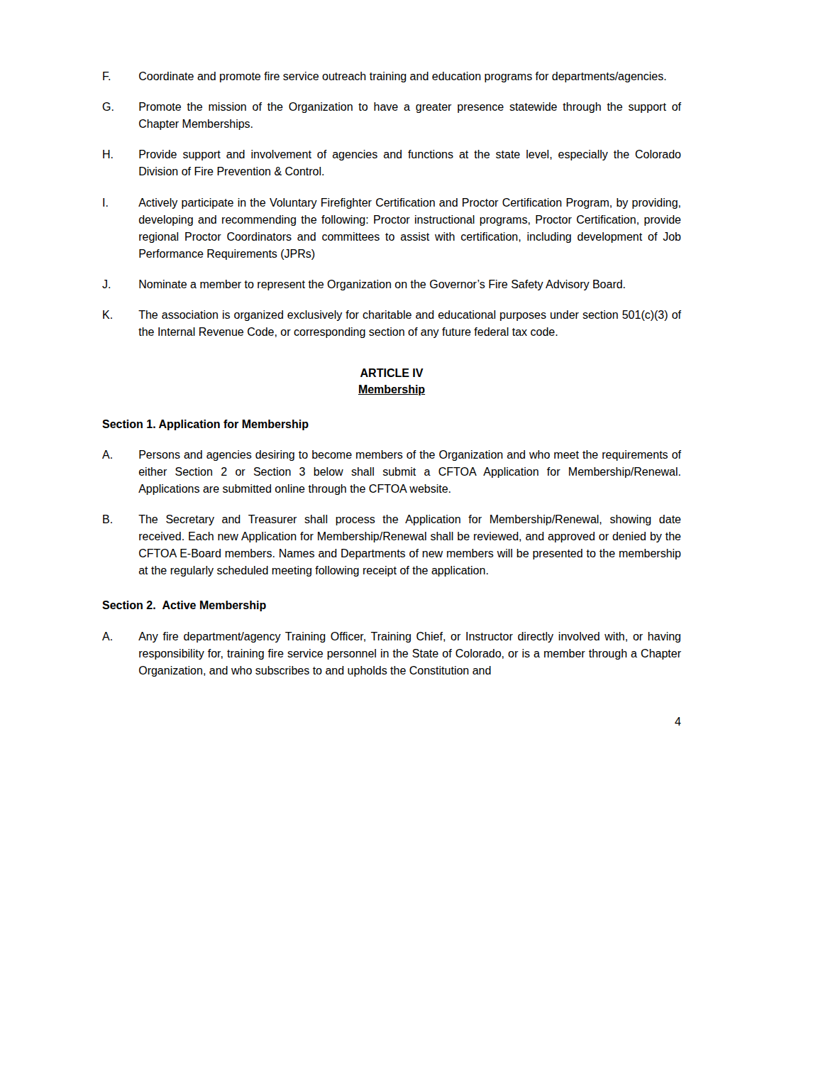F.
Coordinate and promote fire service outreach training and education programs for departments/agencies.
G.
Promote the mission of the Organization to have a greater presence statewide through the support of Chapter Memberships.
H.
Provide support and involvement of agencies and functions at the state level, especially the Colorado Division of Fire Prevention & Control.
I.
Actively participate in the Voluntary Firefighter Certification and Proctor Certification Program, by providing, developing and recommending the following: Proctor instructional programs, Proctor Certification, provide regional Proctor Coordinators and committees to assist with certification, including development of Job Performance Requirements (JPRs)
J.
Nominate a member to represent the Organization on the Governor’s Fire Safety Advisory Board.
K.
The association is organized exclusively for charitable and educational purposes under section 501(c)(3) of the Internal Revenue Code, or corresponding section of any future federal tax code.
ARTICLE IVMembership
Section 1. Application for Membership
A.
Persons and agencies desiring to become members of the Organization and who meet the requirements of either Section 2 or Section 3 below shall submit a CFTOA Application for Membership/Renewal. Applications are submitted online through the CFTOA website.
B.
The Secretary and Treasurer shall process the Application for Membership/Renewal, showing date received. Each new Application for Membership/Renewal shall be reviewed, and approved or denied by the CFTOA E-Board members. Names and Departments of new members will be presented to the membership at the regularly scheduled meeting following receipt of the application.
Section 2. Active Membership
A.
Any fire department/agency Training Officer, Training Chief, or Instructor directly involved with, or having responsibility for, training fire service personnel in the State of Colorado, or is a member through a Chapter Organization, and who subscribes to and upholds the Constitution and
4